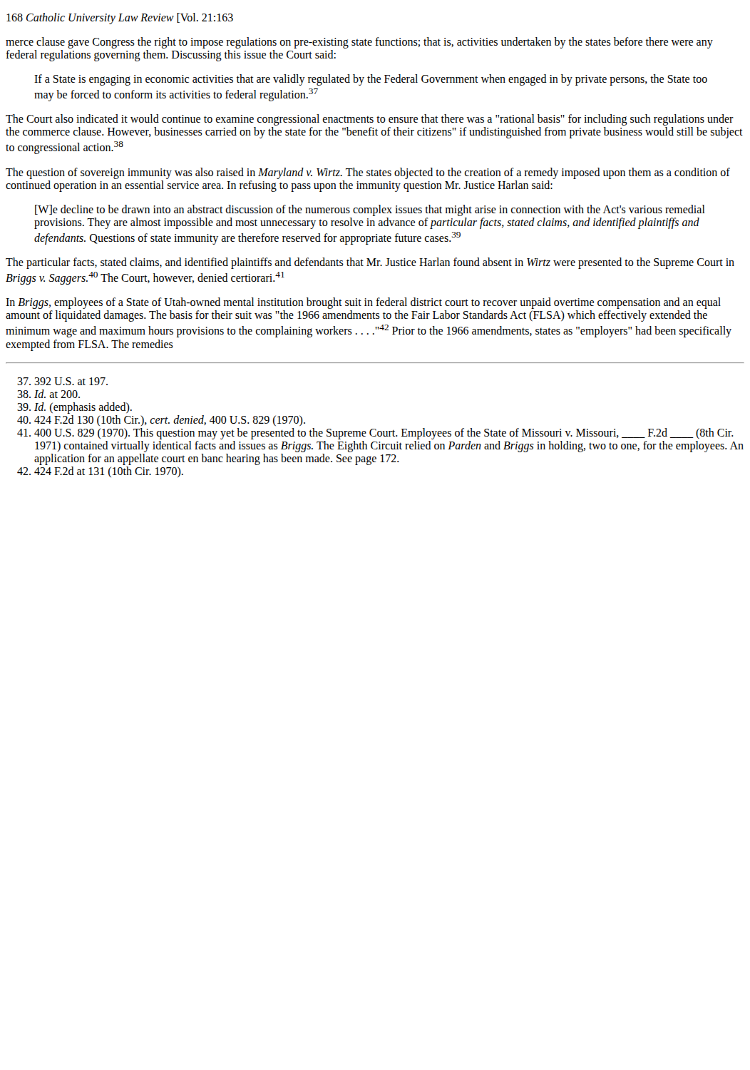168 Catholic University Law Review [Vol. 21:163
merce clause gave Congress the right to impose regulations on pre-existing state functions; that is, activities undertaken by the states before there were any federal regulations governing them. Discussing this issue the Court said:
If a State is engaging in economic activities that are validly regulated by the Federal Government when engaged in by private persons, the State too may be forced to conform its activities to federal regulation.37
The Court also indicated it would continue to examine congressional enactments to ensure that there was a "rational basis" for including such regulations under the commerce clause. However, businesses carried on by the state for the "benefit of their citizens" if undistinguished from private business would still be subject to congressional action.38
The question of sovereign immunity was also raised in Maryland v. Wirtz. The states objected to the creation of a remedy imposed upon them as a condition of continued operation in an essential service area. In refusing to pass upon the immunity question Mr. Justice Harlan said:
[W]e decline to be drawn into an abstract discussion of the numerous complex issues that might arise in connection with the Act's various remedial provisions. They are almost impossible and most unnecessary to resolve in advance of particular facts, stated claims, and identified plaintiffs and defendants. Questions of state immunity are therefore reserved for appropriate future cases.39
The particular facts, stated claims, and identified plaintiffs and defendants that Mr. Justice Harlan found absent in Wirtz were presented to the Supreme Court in Briggs v. Saggers.40 The Court, however, denied certiorari.41
In Briggs, employees of a State of Utah-owned mental institution brought suit in federal district court to recover unpaid overtime compensation and an equal amount of liquidated damages. The basis for their suit was "the 1966 amendments to the Fair Labor Standards Act (FLSA) which effectively extended the minimum wage and maximum hours provisions to the complaining workers . . . ."42 Prior to the 1966 amendments, states as "employers" had been specifically exempted from FLSA. The remedies
392 U.S. at 197.
Id. at 200.
Id. (emphasis added).
424 F.2d 130 (10th Cir.), cert. denied, 400 U.S. 829 (1970).
400 U.S. 829 (1970). This question may yet be presented to the Supreme Court. Employees of the State of Missouri v. Missouri, ____ F.2d ____ (8th Cir. 1971) contained virtually identical facts and issues as Briggs. The Eighth Circuit relied on Parden and Briggs in holding, two to one, for the employees. An application for an appellate court en banc hearing has been made. See page 172.
424 F.2d at 131 (10th Cir. 1970).